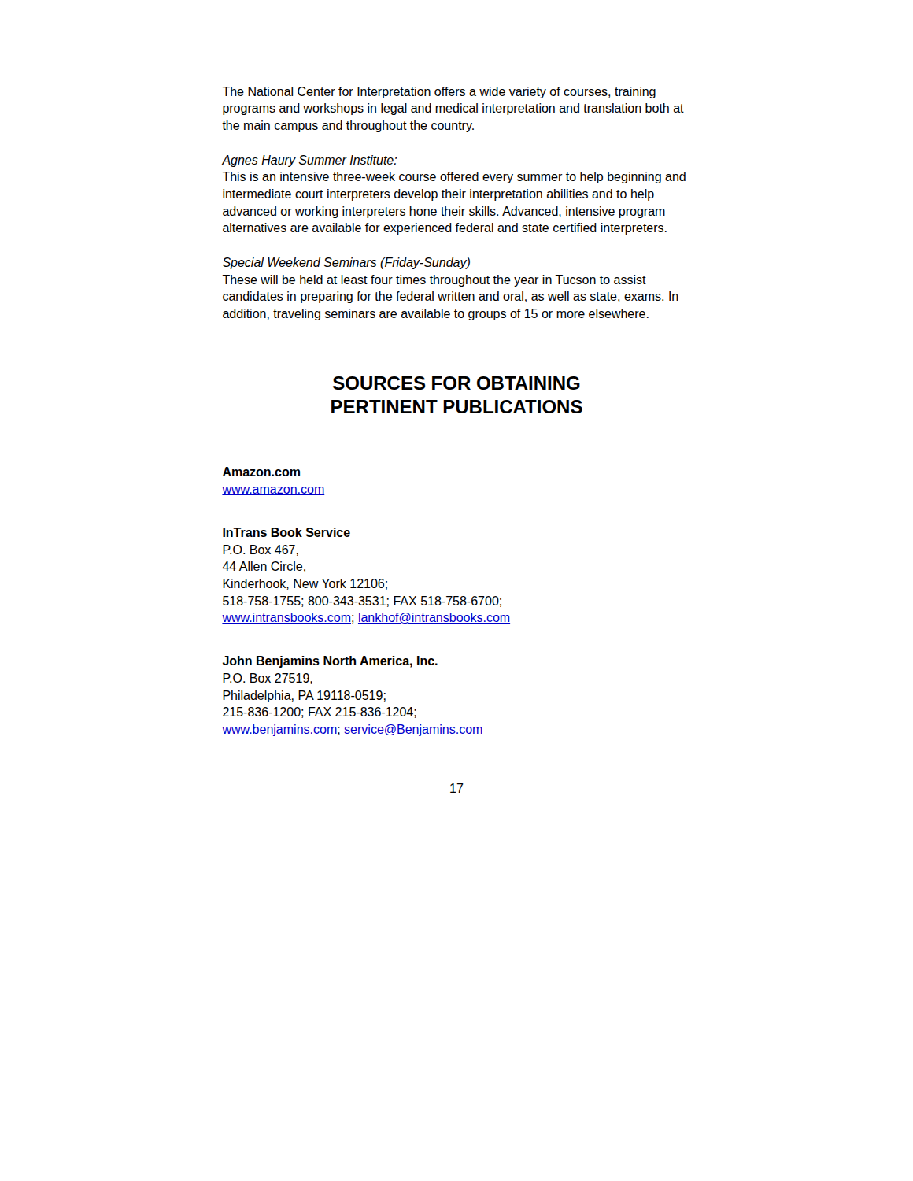The National Center for Interpretation offers a wide variety of courses, training programs and workshops in legal and medical interpretation and translation both at the main campus and throughout the country.
Agnes Haury Summer Institute:
This is an intensive three-week course offered every summer to help beginning and intermediate court interpreters develop their interpretation abilities and to help advanced or working interpreters hone their skills. Advanced, intensive program alternatives are available for experienced federal and state certified interpreters.
Special Weekend Seminars (Friday-Sunday)
These will be held at least four times throughout the year in Tucson to assist candidates in preparing for the federal written and oral, as well as state, exams. In addition, traveling seminars are available to groups of 15 or more elsewhere.
SOURCES FOR OBTAINING
PERTINENT PUBLICATIONS
Amazon.com
www.amazon.com
InTrans Book Service
P.O. Box 467,
44 Allen Circle,
Kinderhook, New York 12106;
518-758-1755; 800-343-3531; FAX 518-758-6700;
www.intransbooks.com; lankhof@intransbooks.com
John Benjamins North America, Inc.
P.O. Box 27519,
Philadelphia, PA 19118-0519;
215-836-1200; FAX 215-836-1204;
www.benjamins.com; service@Benjamins.com
17